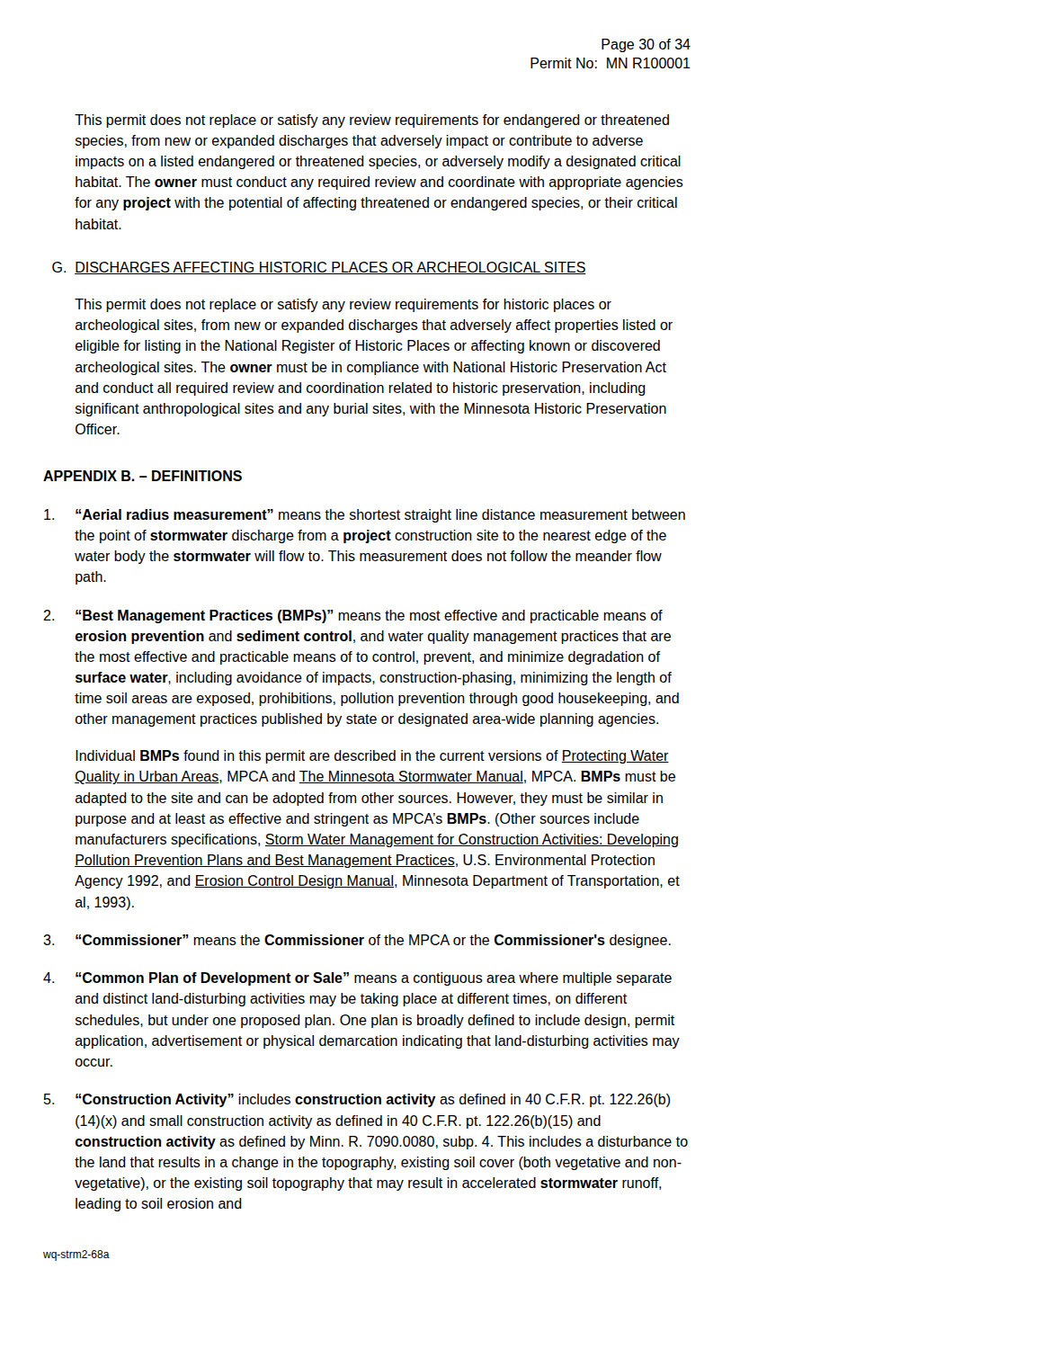Page 30 of 34
Permit No: MN R100001
This permit does not replace or satisfy any review requirements for endangered or threatened species, from new or expanded discharges that adversely impact or contribute to adverse impacts on a listed endangered or threatened species, or adversely modify a designated critical habitat. The owner must conduct any required review and coordinate with appropriate agencies for any project with the potential of affecting threatened or endangered species, or their critical habitat.
G. Discharges Affecting Historic Places or Archeological Sites
This permit does not replace or satisfy any review requirements for historic places or archeological sites, from new or expanded discharges that adversely affect properties listed or eligible for listing in the National Register of Historic Places or affecting known or discovered archeological sites. The owner must be in compliance with National Historic Preservation Act and conduct all required review and coordination related to historic preservation, including significant anthropological sites and any burial sites, with the Minnesota Historic Preservation Officer.
APPENDIX B. – DEFINITIONS
“Aerial radius measurement” means the shortest straight line distance measurement between the point of stormwater discharge from a project construction site to the nearest edge of the water body the stormwater will flow to. This measurement does not follow the meander flow path.
“Best Management Practices (BMPs)” means the most effective and practicable means of erosion prevention and sediment control, and water quality management practices that are the most effective and practicable means of to control, prevent, and minimize degradation of surface water, including avoidance of impacts, construction-phasing, minimizing the length of time soil areas are exposed, prohibitions, pollution prevention through good housekeeping, and other management practices published by state or designated area-wide planning agencies.
Individual BMPs found in this permit are described in the current versions of Protecting Water Quality in Urban Areas, MPCA and The Minnesota Stormwater Manual, MPCA. BMPs must be adapted to the site and can be adopted from other sources. However, they must be similar in purpose and at least as effective and stringent as MPCA’s BMPs. (Other sources include manufacturers specifications, Storm Water Management for Construction Activities: Developing Pollution Prevention Plans and Best Management Practices, U.S. Environmental Protection Agency 1992, and Erosion Control Design Manual, Minnesota Department of Transportation, et al, 1993).
“Commissioner” means the Commissioner of the MPCA or the Commissioner's designee.
“Common Plan of Development or Sale” means a contiguous area where multiple separate and distinct land-disturbing activities may be taking place at different times, on different schedules, but under one proposed plan. One plan is broadly defined to include design, permit application, advertisement or physical demarcation indicating that land-disturbing activities may occur.
“Construction Activity” includes construction activity as defined in 40 C.F.R. pt. 122.26(b)(14)(x) and small construction activity as defined in 40 C.F.R. pt. 122.26(b)(15) and construction activity as defined by Minn. R. 7090.0080, subp. 4. This includes a disturbance to the land that results in a change in the topography, existing soil cover (both vegetative and non-vegetative), or the existing soil topography that may result in accelerated stormwater runoff, leading to soil erosion and
wq-strm2-68a